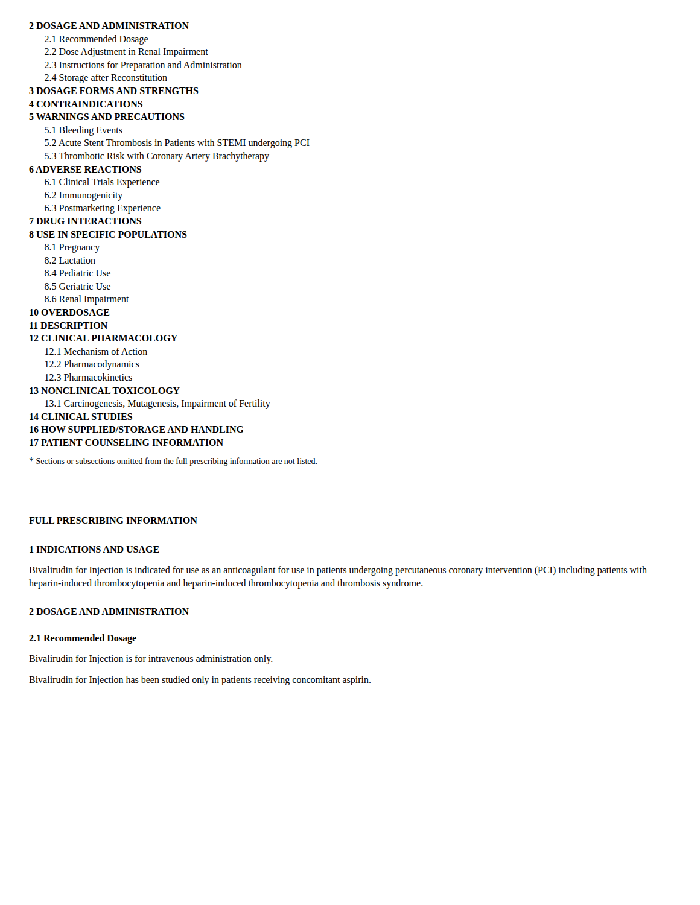2 DOSAGE AND ADMINISTRATION
2.1 Recommended Dosage
2.2 Dose Adjustment in Renal Impairment
2.3 Instructions for Preparation and Administration
2.4 Storage after Reconstitution
3 DOSAGE FORMS AND STRENGTHS
4 CONTRAINDICATIONS
5 WARNINGS AND PRECAUTIONS
5.1 Bleeding Events
5.2 Acute Stent Thrombosis in Patients with STEMI undergoing PCI
5.3 Thrombotic Risk with Coronary Artery Brachytherapy
6 ADVERSE REACTIONS
6.1 Clinical Trials Experience
6.2 Immunogenicity
6.3 Postmarketing Experience
7 DRUG INTERACTIONS
8 USE IN SPECIFIC POPULATIONS
8.1 Pregnancy
8.2 Lactation
8.4 Pediatric Use
8.5 Geriatric Use
8.6 Renal Impairment
10 OVERDOSAGE
11 DESCRIPTION
12 CLINICAL PHARMACOLOGY
12.1 Mechanism of Action
12.2 Pharmacodynamics
12.3 Pharmacokinetics
13 NONCLINICAL TOXICOLOGY
13.1 Carcinogenesis, Mutagenesis, Impairment of Fertility
14 CLINICAL STUDIES
16 HOW SUPPLIED/STORAGE AND HANDLING
17 PATIENT COUNSELING INFORMATION
* Sections or subsections omitted from the full prescribing information are not listed.
FULL PRESCRIBING INFORMATION
1 INDICATIONS AND USAGE
Bivalirudin for Injection is indicated for use as an anticoagulant for use in patients undergoing percutaneous coronary intervention (PCI) including patients with heparin-induced thrombocytopenia and heparin-induced thrombocytopenia and thrombosis syndrome.
2 DOSAGE AND ADMINISTRATION
2.1 Recommended Dosage
Bivalirudin for Injection is for intravenous administration only.
Bivalirudin for Injection has been studied only in patients receiving concomitant aspirin.